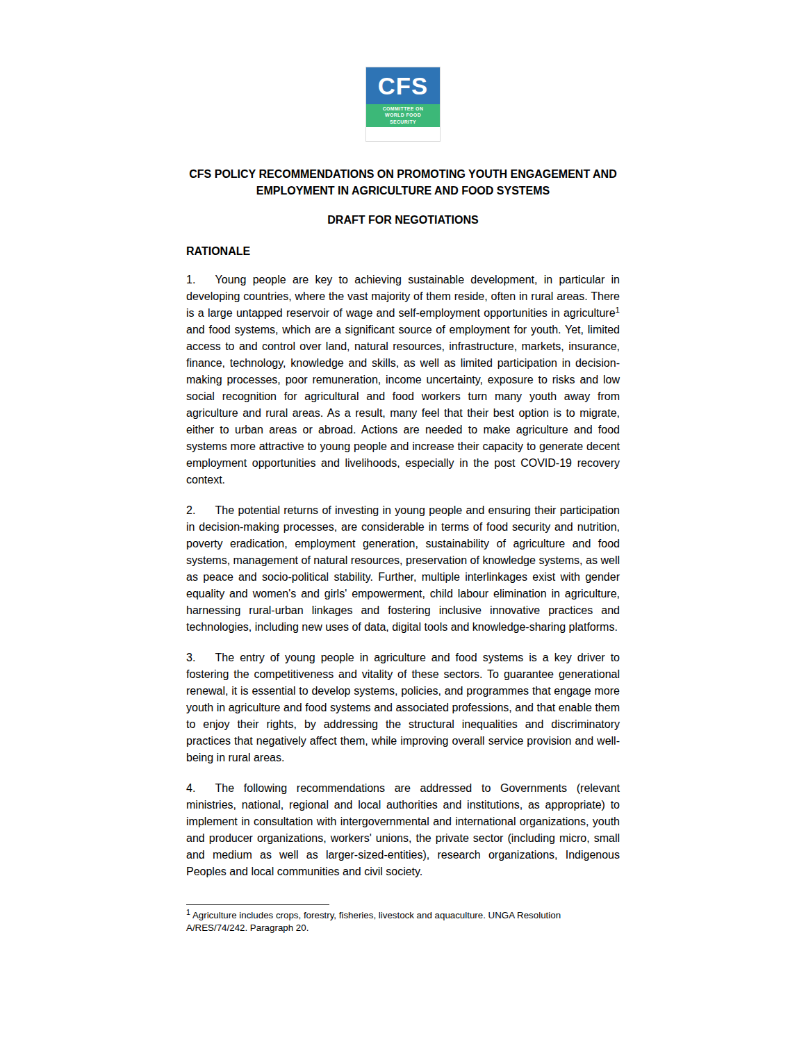CFS
Committee on
World Food
Security
CFS Policy Recommendations on Promoting Youth Engagement and Employment in Agriculture and Food Systems
Draft for Negotiations
Rationale
1. Young people are key to achieving sustainable development, in particular in developing countries, where the vast majority of them reside, often in rural areas. There is a large untapped reservoir of wage and self-employment opportunities in agriculture1 and food systems, which are a significant source of employment for youth. Yet, limited access to and control over land, natural resources, infrastructure, markets, insurance, finance, technology, knowledge and skills, as well as limited participation in decision-making processes, poor remuneration, income uncertainty, exposure to risks and low social recognition for agricultural and food workers turn many youth away from agriculture and rural areas. As a result, many feel that their best option is to migrate, either to urban areas or abroad. Actions are needed to make agriculture and food systems more attractive to young people and increase their capacity to generate decent employment opportunities and livelihoods, especially in the post COVID-19 recovery context.
2. The potential returns of investing in young people and ensuring their participation in decision-making processes, are considerable in terms of food security and nutrition, poverty eradication, employment generation, sustainability of agriculture and food systems, management of natural resources, preservation of knowledge systems, as well as peace and socio-political stability. Further, multiple interlinkages exist with gender equality and women's and girls' empowerment, child labour elimination in agriculture, harnessing rural-urban linkages and fostering inclusive innovative practices and technologies, including new uses of data, digital tools and knowledge-sharing platforms.
3. The entry of young people in agriculture and food systems is a key driver to fostering the competitiveness and vitality of these sectors. To guarantee generational renewal, it is essential to develop systems, policies, and programmes that engage more youth in agriculture and food systems and associated professions, and that enable them to enjoy their rights, by addressing the structural inequalities and discriminatory practices that negatively affect them, while improving overall service provision and well-being in rural areas.
4. The following recommendations are addressed to Governments (relevant ministries, national, regional and local authorities and institutions, as appropriate) to implement in consultation with intergovernmental and international organizations, youth and producer organizations, workers' unions, the private sector (including micro, small and medium as well as larger-sized-entities), research organizations, Indigenous Peoples and local communities and civil society.
1 Agriculture includes crops, forestry, fisheries, livestock and aquaculture. UNGA Resolution A/RES/74/242. Paragraph 20.